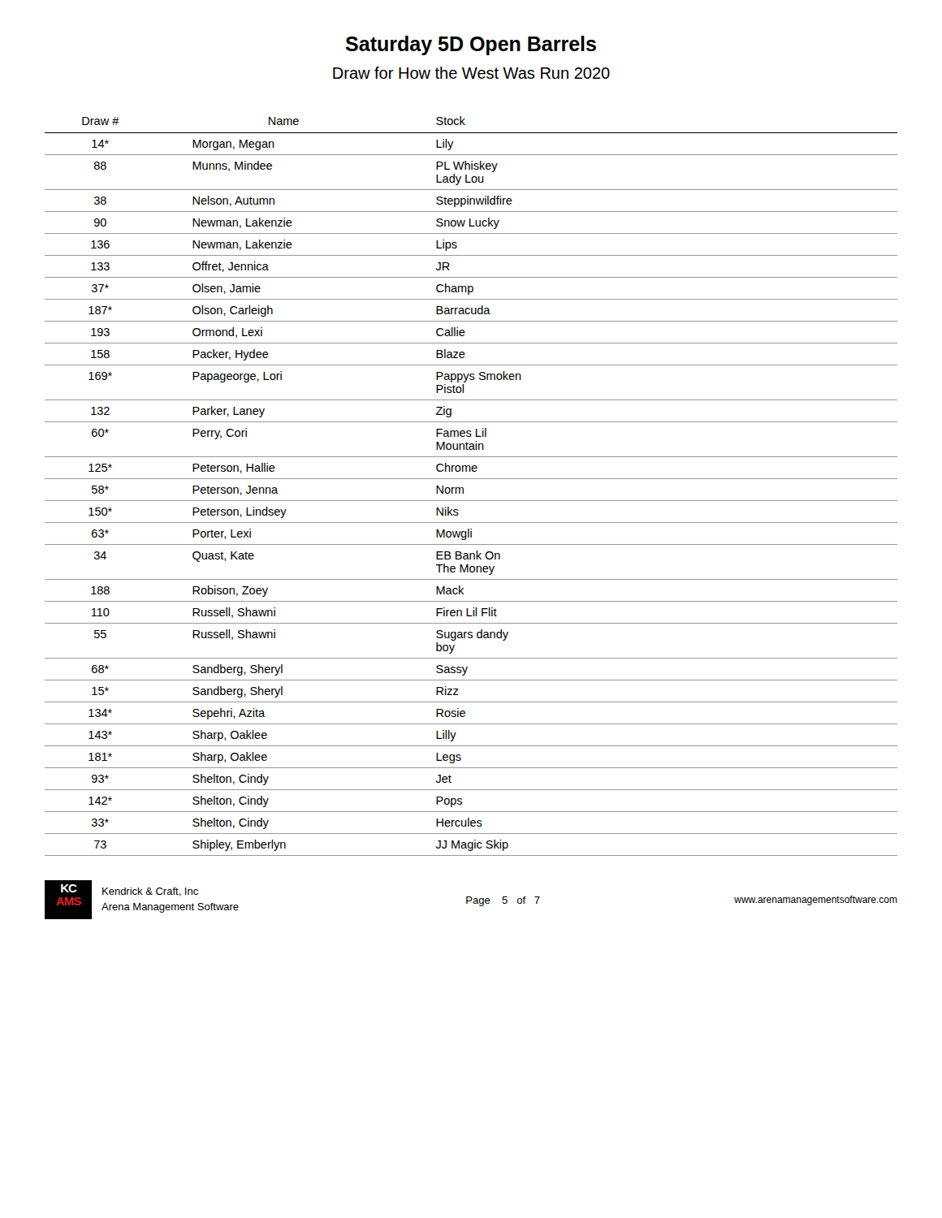Saturday 5D Open Barrels
Draw for How the West Was Run 2020
| Draw # | Name | Stock |
| --- | --- | --- |
| 14* | Morgan, Megan | Lily |
| 88 | Munns, Mindee | PL Whiskey Lady Lou |
| 38 | Nelson, Autumn | Steppinwildfire |
| 90 | Newman, Lakenzie | Snow Lucky |
| 136 | Newman, Lakenzie | Lips |
| 133 | Offret, Jennica | JR |
| 37* | Olsen, Jamie | Champ |
| 187* | Olson, Carleigh | Barracuda |
| 193 | Ormond, Lexi | Callie |
| 158 | Packer, Hydee | Blaze |
| 169* | Papageorge, Lori | Pappys Smoken Pistol |
| 132 | Parker, Laney | Zig |
| 60* | Perry, Cori | Fames Lil Mountain |
| 125* | Peterson, Hallie | Chrome |
| 58* | Peterson, Jenna | Norm |
| 150* | Peterson, Lindsey | Niks |
| 63* | Porter, Lexi | Mowgli |
| 34 | Quast, Kate | EB Bank On The Money |
| 188 | Robison, Zoey | Mack |
| 110 | Russell, Shawni | Firen Lil Flit |
| 55 | Russell, Shawni | Sugars dandy boy |
| 68* | Sandberg, Sheryl | Sassy |
| 15* | Sandberg, Sheryl | Rizz |
| 134* | Sepehri, Azita | Rosie |
| 143* | Sharp, Oaklee | Lilly |
| 181* | Sharp, Oaklee | Legs |
| 93* | Shelton, Cindy | Jet |
| 142* | Shelton, Cindy | Pops |
| 33* | Shelton, Cindy | Hercules |
| 73 | Shipley, Emberlyn | JJ Magic Skip |
KC
AMS
Kendrick & Craft, Inc
Arena Management Software
Page 5 of 7
www.arenamanagementsoftware.com